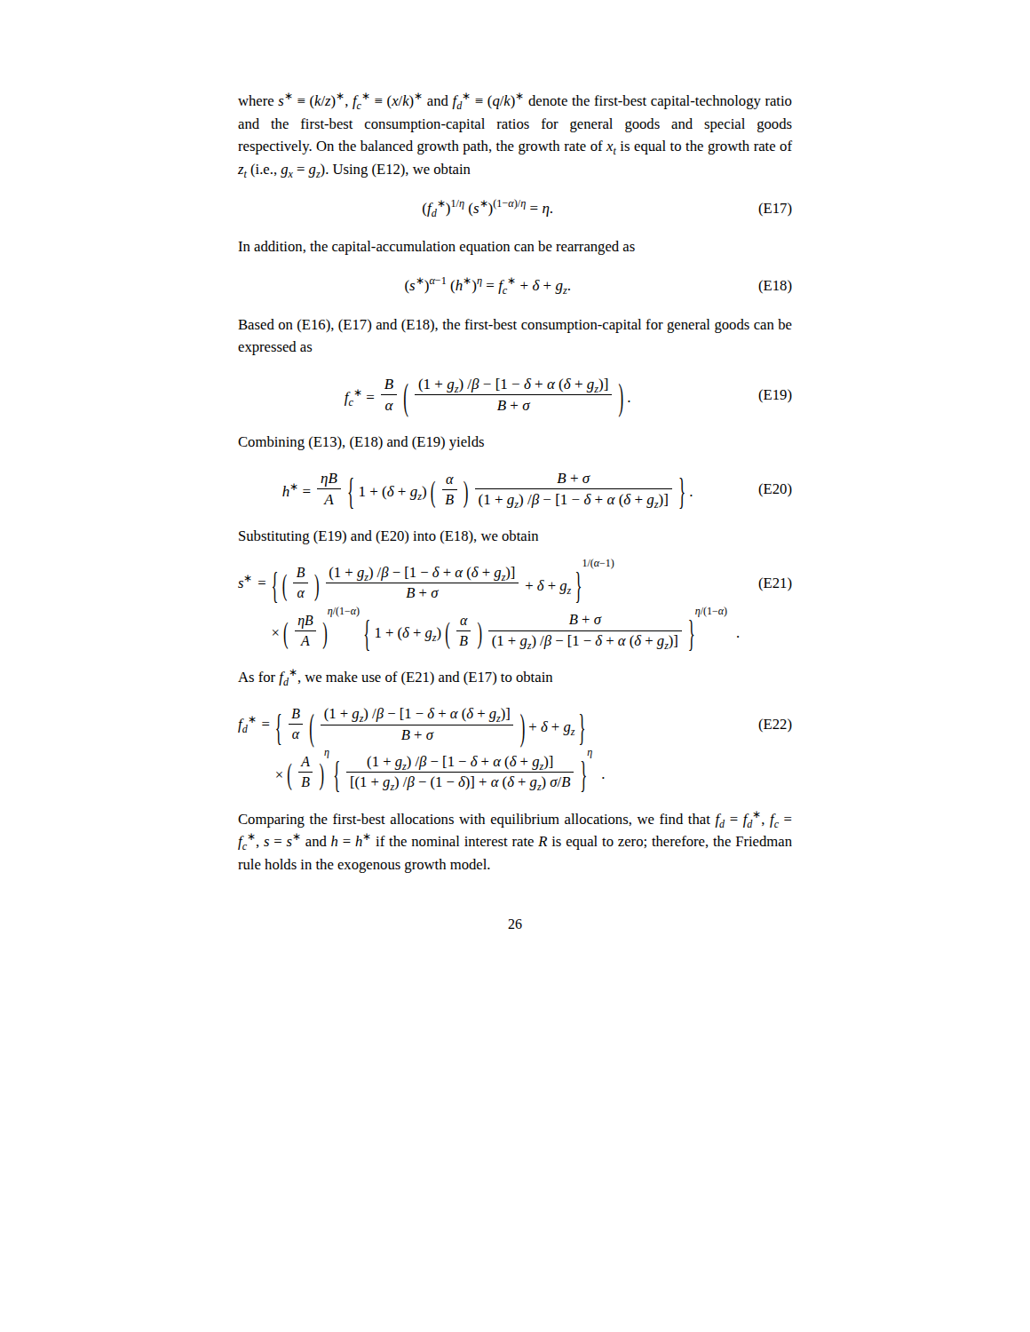where s∗ ≡ (k/z)∗, fc∗ ≡ (x/k)∗ and fd∗ ≡ (q/k)∗ denote the first-best capital-technology ratio and the first-best consumption-capital ratios for general goods and special goods respectively. On the balanced growth path, the growth rate of xt is equal to the growth rate of zt (i.e., gx = gz). Using (E12), we obtain
(fd∗)1/η (s∗)(1−α)/η = η.
(E17)
In addition, the capital-accumulation equation can be rearranged as
(s∗)α−1 (h∗)η = fc∗ + δ + gz.
(E18)
Based on (E16), (E17) and (E18), the first-best consumption-capital for general goods can be expressed as
fc∗ = Bα ( (1 + gz) /β − [1 − δ + α (δ + gz)] B + σ ) .
(E19)
Combining (E13), (E18) and (E19) yields
h∗ = ηB A { 1 + (δ + gz) ( αB ) B + σ(1 + gz) /β − [1 − δ + α (δ + gz)] } .
(E20)
Substituting (E19) and (E20) into (E18), we obtain
s∗
=
{ ( Bα ) (1 + gz) /β − [1 − δ + α (δ + gz)] B + σ + δ + gz }1/(α−1)
(E21)
× ( ηB A ) η/(1−α) { 1 + (δ + gz) ( αB ) B + σ(1 + gz) /β − [1 − δ + α (δ + gz)] }η/(1−α) .
As for fd∗, we make use of (E21) and (E17) to obtain
fd∗
=
{ Bα ( (1 + gz) /β − [1 − δ + α (δ + gz)] B + σ ) + δ + gz }
(E22)
× ( AB ) η { (1 + gz) /β − [1 − δ + α (δ + gz)][(1 + gz) /β − (1 − δ)] + α (δ + gz) σ/B }η .
Comparing the first-best allocations with equilibrium allocations, we find that fd = fd∗, fc = fc∗, s = s∗ and h = h∗ if the nominal interest rate R is equal to zero; therefore, the Friedman rule holds in the exogenous growth model.
26